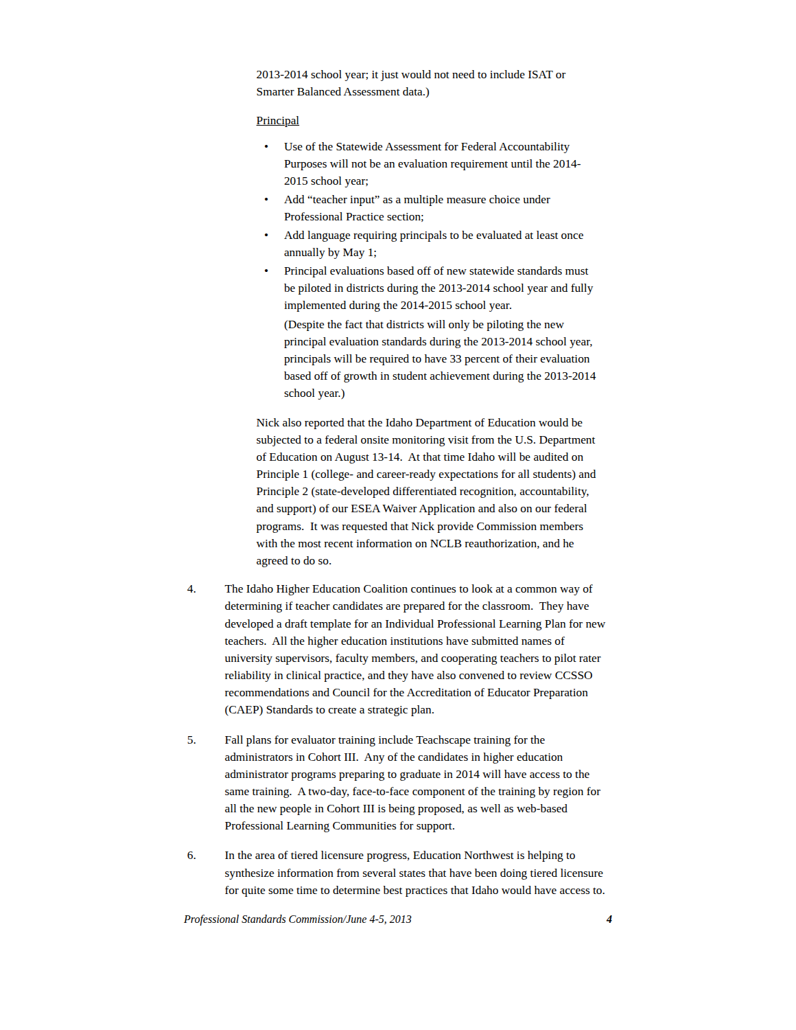2013-2014 school year; it just would not need to include ISAT or Smarter Balanced Assessment data.)
Principal
Use of the Statewide Assessment for Federal Accountability Purposes will not be an evaluation requirement until the 2014-2015 school year;
Add “teacher input” as a multiple measure choice under Professional Practice section;
Add language requiring principals to be evaluated at least once annually by May 1;
Principal evaluations based off of new statewide standards must be piloted in districts during the 2013-2014 school year and fully implemented during the 2014-2015 school year. (Despite the fact that districts will only be piloting the new principal evaluation standards during the 2013-2014 school year, principals will be required to have 33 percent of their evaluation based off of growth in student achievement during the 2013-2014 school year.)
Nick also reported that the Idaho Department of Education would be subjected to a federal onsite monitoring visit from the U.S. Department of Education on August 13-14. At that time Idaho will be audited on Principle 1 (college- and career-ready expectations for all students) and Principle 2 (state-developed differentiated recognition, accountability, and support) of our ESEA Waiver Application and also on our federal programs. It was requested that Nick provide Commission members with the most recent information on NCLB reauthorization, and he agreed to do so.
4.
The Idaho Higher Education Coalition continues to look at a common way of determining if teacher candidates are prepared for the classroom. They have developed a draft template for an Individual Professional Learning Plan for new teachers. All the higher education institutions have submitted names of university supervisors, faculty members, and cooperating teachers to pilot rater reliability in clinical practice, and they have also convened to review CCSSO recommendations and Council for the Accreditation of Educator Preparation (CAEP) Standards to create a strategic plan.
5.
Fall plans for evaluator training include Teachscape training for the administrators in Cohort III. Any of the candidates in higher education administrator programs preparing to graduate in 2014 will have access to the same training. A two-day, face-to-face component of the training by region for all the new people in Cohort III is being proposed, as well as web-based Professional Learning Communities for support.
6.
In the area of tiered licensure progress, Education Northwest is helping to synthesize information from several states that have been doing tiered licensure for quite some time to determine best practices that Idaho would have access to.
Professional Standards Commission/June 4-5, 2013 4